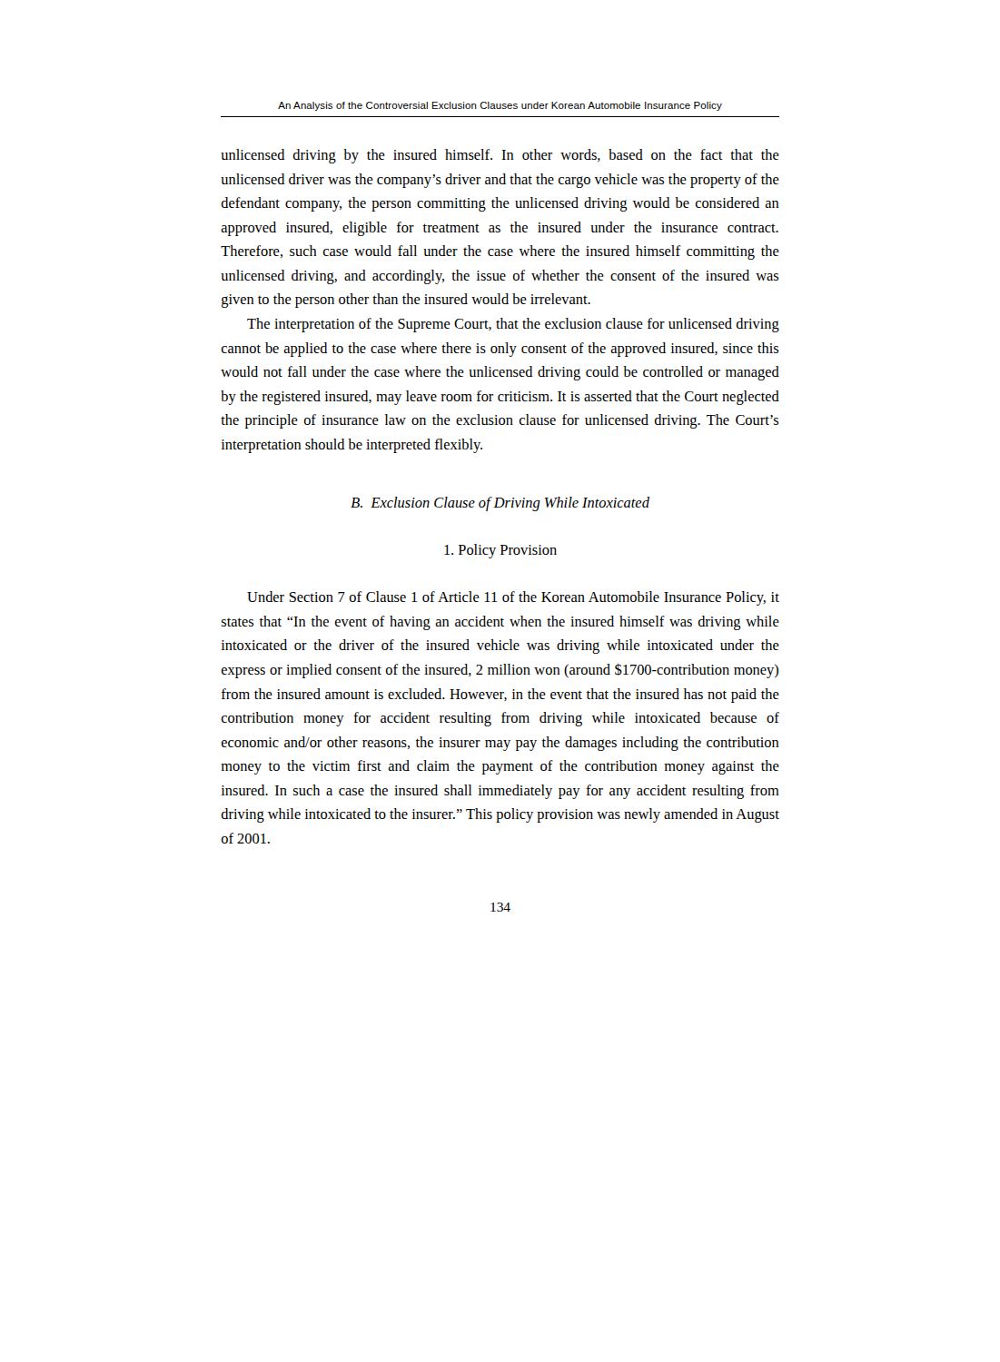An Analysis of the Controversial Exclusion Clauses under Korean Automobile Insurance Policy
unlicensed driving by the insured himself. In other words, based on the fact that the unlicensed driver was the company’s driver and that the cargo vehicle was the property of the defendant company, the person committing the unlicensed driving would be considered an approved insured, eligible for treatment as the insured under the insurance contract. Therefore, such case would fall under the case where the insured himself committing the unlicensed driving, and accordingly, the issue of whether the consent of the insured was given to the person other than the insured would be irrelevant.
The interpretation of the Supreme Court, that the exclusion clause for unlicensed driving cannot be applied to the case where there is only consent of the approved insured, since this would not fall under the case where the unlicensed driving could be controlled or managed by the registered insured, may leave room for criticism. It is asserted that the Court neglected the principle of insurance law on the exclusion clause for unlicensed driving. The Court’s interpretation should be interpreted flexibly.
B. Exclusion Clause of Driving While Intoxicated
1. Policy Provision
Under Section 7 of Clause 1 of Article 11 of the Korean Automobile Insurance Policy, it states that “In the event of having an accident when the insured himself was driving while intoxicated or the driver of the insured vehicle was driving while intoxicated under the express or implied consent of the insured, 2 million won (around $1700‑contribution money) from the insured amount is excluded. However, in the event that the insured has not paid the contribution money for accident resulting from driving while intoxicated because of economic and/or other reasons, the insurer may pay the damages including the contribution money to the victim first and claim the payment of the contribution money against the insured. In such a case the insured shall immediately pay for any accident resulting from driving while intoxicated to the insurer.” This policy provision was newly amended in August of 2001.
134